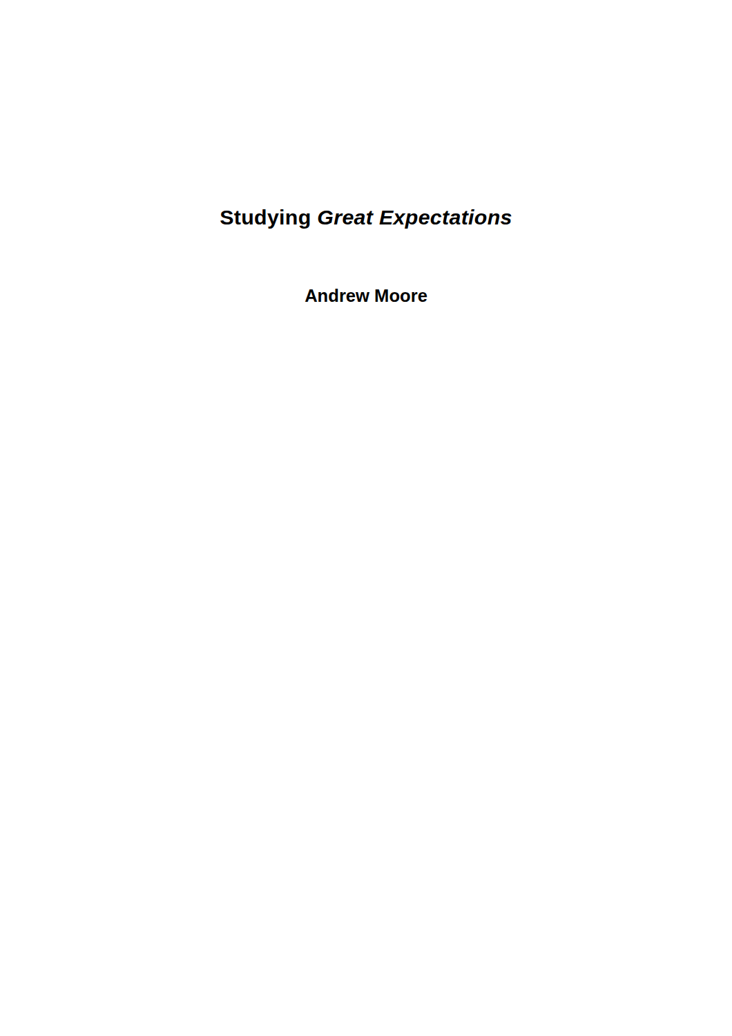Studying Great Expectations
Andrew Moore